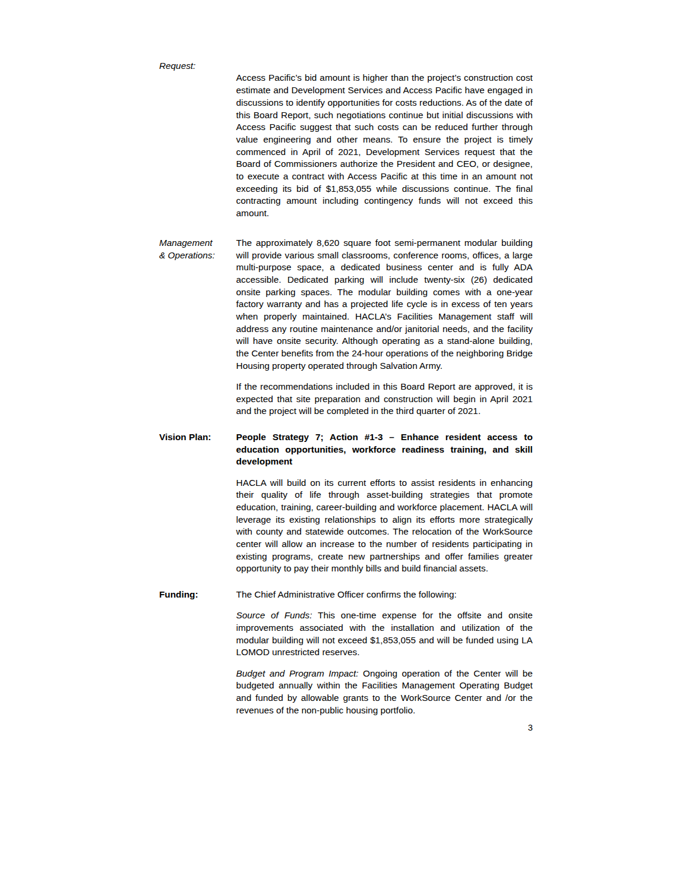| Request: | |
| | Access Pacific’s bid amount is higher than the project’s construction cost estimate and Development Services and Access Pacific have engaged in discussions to identify opportunities for costs reductions. As of the date of this Board Report, such negotiations continue but initial discussions with Access Pacific suggest that such costs can be reduced further through value engineering and other means. To ensure the project is timely commenced in April of 2021, Development Services request that the Board of Commissioners authorize the President and CEO, or designee, to execute a contract with Access Pacific at this time in an amount not exceeding its bid of $1,853,055 while discussions continue. The final contracting amount including contingency funds will not exceed this amount. |
| Management & Operations: | The approximately 8,620 square foot semi-permanent modular building will provide various small classrooms, conference rooms, offices, a large multi-purpose space, a dedicated business center and is fully ADA accessible. Dedicated parking will include twenty-six (26) dedicated onsite parking spaces. The modular building comes with a one-year factory warranty and has a projected life cycle is in excess of ten years when properly maintained. HACLA’s Facilities Management staff will address any routine maintenance and/or janitorial needs, and the facility will have onsite security. Although operating as a stand-alone building, the Center benefits from the 24-hour operations of the neighboring Bridge Housing property operated through Salvation Army. If the recommendations included in this Board Report are approved, it is expected that site preparation and construction will begin in April 2021 and the project will be completed in the third quarter of 2021. |
| Vision Plan: | People Strategy 7; Action #1-3 – Enhance resident access to education opportunities, workforce readiness training, and skill development HACLA will build on its current efforts to assist residents in enhancing their quality of life through asset-building strategies that promote education, training, career-building and workforce placement. HACLA will leverage its existing relationships to align its efforts more strategically with county and statewide outcomes. The relocation of the WorkSource center will allow an increase to the number of residents participating in existing programs, create new partnerships and offer families greater opportunity to pay their monthly bills and build financial assets. |
| Funding: | The Chief Administrative Officer confirms the following: Source of Funds: This one-time expense for the offsite and onsite improvements associated with the installation and utilization of the modular building will not exceed $1,853,055 and will be funded using LA LOMOD unrestricted reserves. Budget and Program Impact: Ongoing operation of the Center will be budgeted annually within the Facilities Management Operating Budget and funded by allowable grants to the WorkSource Center and /or the revenues of the non-public housing portfolio. |
3